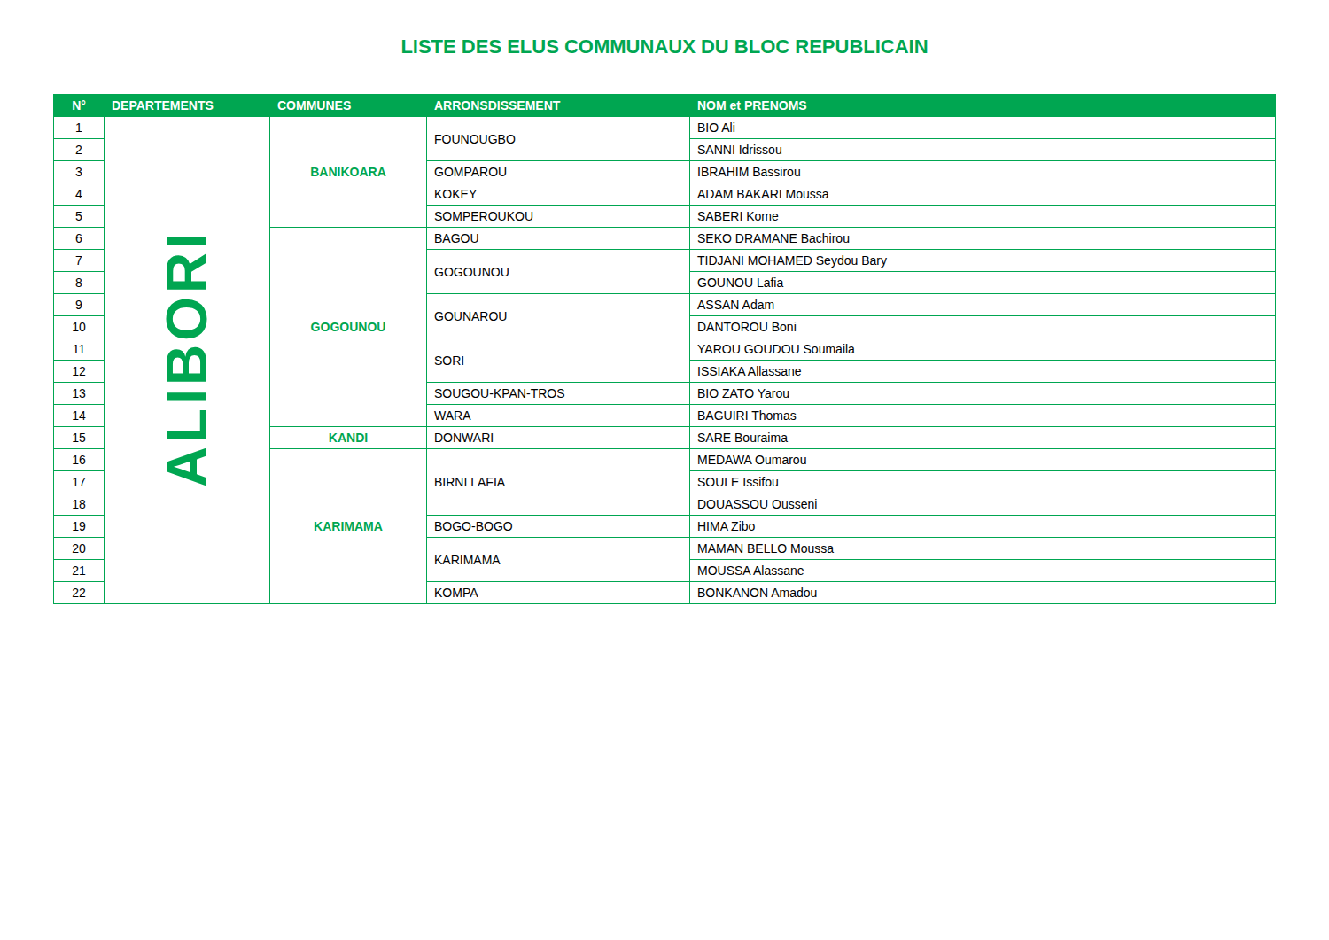LISTE DES ELUS COMMUNAUX DU BLOC REPUBLICAIN
| N° | DEPARTEMENTS | COMMUNES | ARRONSDISSEMENT | NOM et PRENOMS |
| --- | --- | --- | --- | --- |
| 1 | ALIBORI | BANIKOARA | FOUNOUGBO | BIO Ali |
| 2 | SANNI Idrissou |
| 3 | GOMPAROU | IBRAHIM Bassirou |
| 4 | KOKEY | ADAM BAKARI Moussa |
| 5 | SOMPEROUKOU | SABERI Kome |
| 6 | GOGOUNOU | BAGOU | SEKO DRAMANE Bachirou |
| 7 | GOGOUNOU | TIDJANI MOHAMED Seydou Bary |
| 8 | GOUNOU Lafia |
| 9 | GOUNAROU | ASSAN Adam |
| 10 | DANTOROU Boni |
| 11 | SORI | YAROU GOUDOU Soumaila |
| 12 | ISSIAKA Allassane |
| 13 | SOUGOU-KPAN-TROS | BIO ZATO Yarou |
| 14 | WARA | BAGUIRI Thomas |
| 15 | KANDI | DONWARI | SARE Bouraima |
| 16 | KARIMAMA | BIRNI LAFIA | MEDAWA Oumarou |
| 17 | SOULE Issifou |
| 18 | DOUASSOU Ousseni |
| 19 | BOGO-BOGO | HIMA Zibo |
| 20 | KARIMAMA | MAMAN BELLO Moussa |
| 21 | MOUSSA Alassane |
| 22 | KOMPA | BONKANON Amadou |